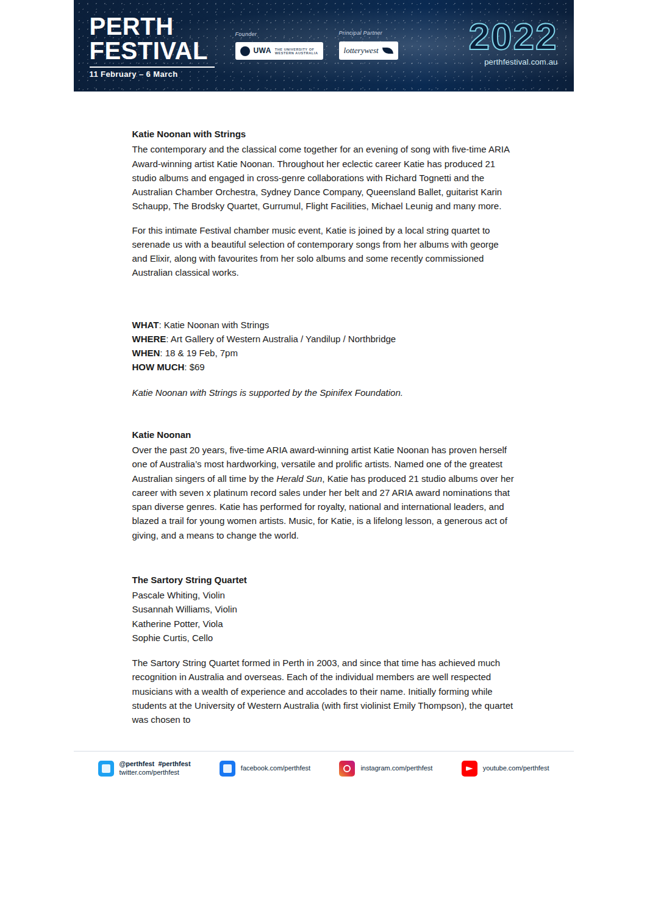PERTH FESTIVAL 11 February – 6 March
Founder UWATHE UNIVERSITY OF
WESTERN AUSTRALIA
Principal Partner lotterywest
2022
perthfestival.com.au
Katie Noonan with Strings
The contemporary and the classical come together for an evening of song with five-time ARIA Award-winning artist Katie Noonan. Throughout her eclectic career Katie has produced 21 studio albums and engaged in cross-genre collaborations with Richard Tognetti and the Australian Chamber Orchestra, Sydney Dance Company, Queensland Ballet, guitarist Karin Schaupp, The Brodsky Quartet, Gurrumul, Flight Facilities, Michael Leunig and many more.
For this intimate Festival chamber music event, Katie is joined by a local string quartet to serenade us with a beautiful selection of contemporary songs from her albums with george and Elixir, along with favourites from her solo albums and some recently commissioned Australian classical works.
WHAT: Katie Noonan with Strings
WHERE: Art Gallery of Western Australia / Yandilup / Northbridge
WHEN: 18 & 19 Feb, 7pm
HOW MUCH: $69
Katie Noonan with Strings is supported by the Spinifex Foundation.
Katie Noonan
Over the past 20 years, five-time ARIA award-winning artist Katie Noonan has proven herself one of Australia’s most hardworking, versatile and prolific artists. Named one of the greatest Australian singers of all time by the Herald Sun, Katie has produced 21 studio albums over her career with seven x platinum record sales under her belt and 27 ARIA award nominations that span diverse genres. Katie has performed for royalty, national and international leaders, and blazed a trail for young women artists. Music, for Katie, is a lifelong lesson, a generous act of giving, and a means to change the world.
The Sartory String Quartet
Pascale Whiting, Violin
Susannah Williams, Violin
Katherine Potter, Viola
Sophie Curtis, Cello
The Sartory String Quartet formed in Perth in 2003, and since that time has achieved much recognition in Australia and overseas. Each of the individual members are well respected musicians with a wealth of experience and accolades to their name. Initially forming while students at the University of Western Australia (with first violinist Emily Thompson), the quartet was chosen to
@perthfest #perthfest
twitter.com/perthfest
facebook.com/perthfest
instagram.com/perthfest
youtube.com/perthfest